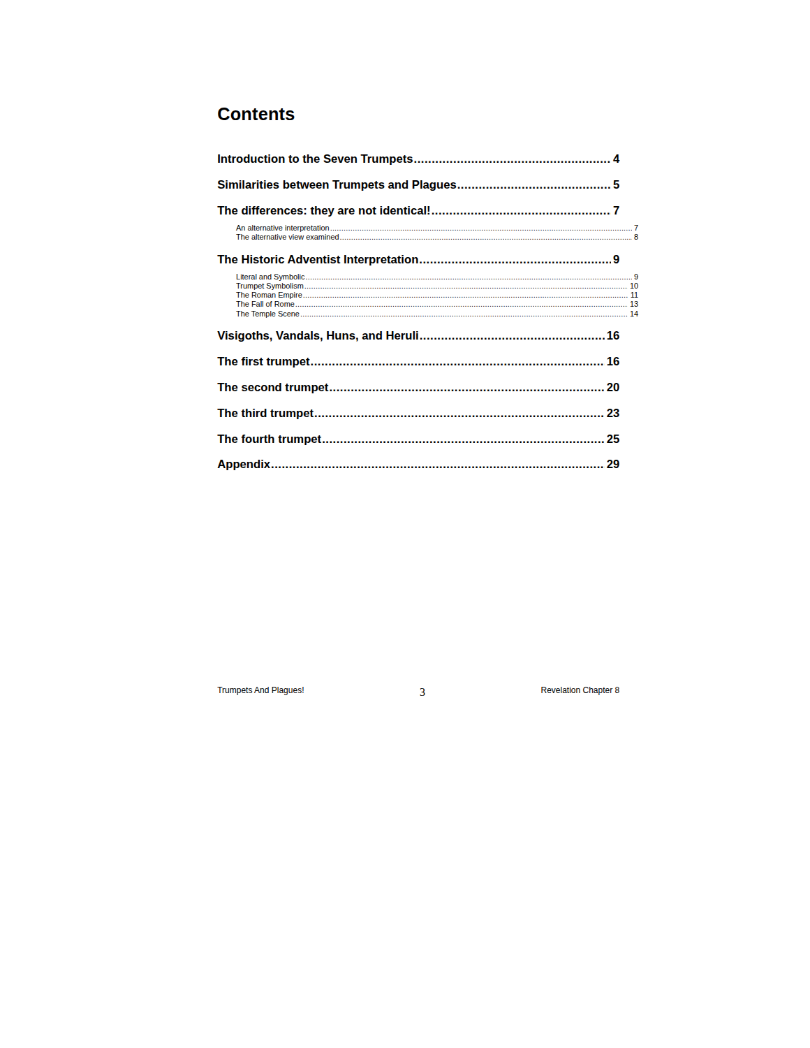Contents
Introduction to the Seven Trumpets .................................................................................................. 4
Similarities between Trumpets and Plagues .......................................................................... 5
The differences: they are not identical! ................................................................................. 7
An alternative interpretation ................................................................................................................................................. 7
The alternative view examined ............................................................................................................................................. 8
The Historic Adventist Interpretation ................................................................................... 9
Literal and Symbolic ............................................................................................................................................................. 9
Trumpet Symbolism ........................................................................................................................................................... 10
The Roman Empire ............................................................................................................................................................. 11
The Fall of Rome ................................................................................................................................................................. 13
The Temple Scene .............................................................................................................................................................. 14
Visigoths, Vandals, Huns, and Heruli ..................................................................................... 16
The first trumpet ................................................................................................................. 16
The second trumpet ............................................................................................................. 20
The third trumpet ................................................................................................................ 23
The fourth trumpet ............................................................................................................... 25
Appendix ......................................................................................................................... 29
Trumpets And Plagues! 3 Revelation Chapter 8